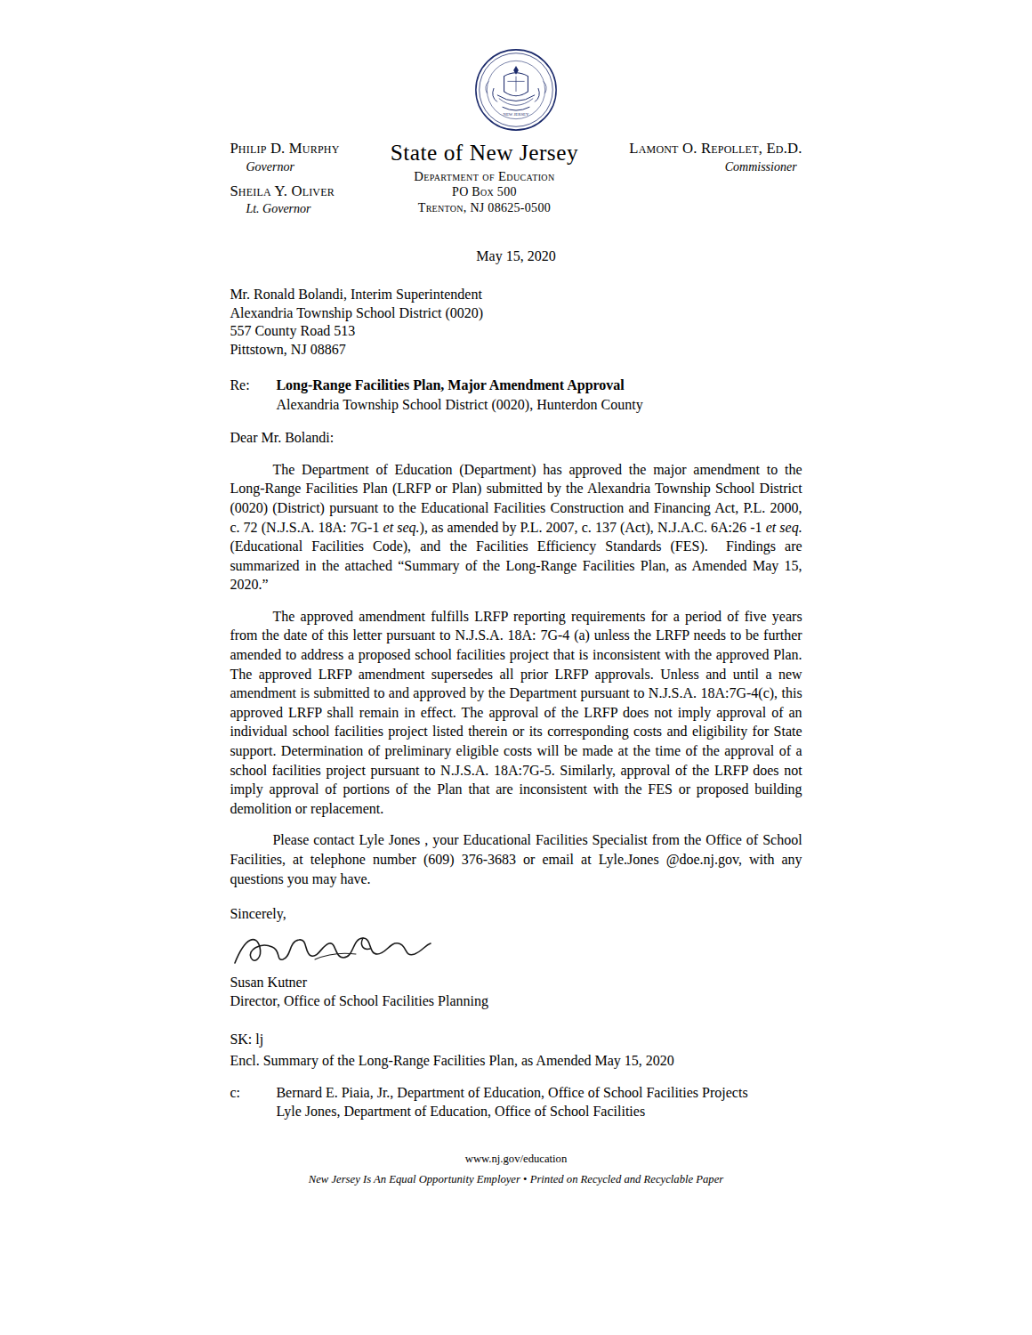NEW JERSEY
Philip D. Murphy Governor Sheila Y. Oliver Lt. Governor
State of New Jersey
Department of Education
PO Box 500
Trenton, NJ 08625-0500
Lamont O. Repollet, Ed.D. Commissioner
May 15, 2020
Mr. Ronald Bolandi, Interim Superintendent
Alexandria Township School District (0020)
557 County Road 513
Pittstown, NJ 08867
Re:
Long-Range Facilities Plan, Major Amendment Approval
Alexandria Township School District (0020), Hunterdon County
Dear Mr. Bolandi:
The Department of Education (Department) has approved the major amendment to the Long-Range Facilities Plan (LRFP or Plan) submitted by the Alexandria Township School District (0020) (District) pursuant to the Educational Facilities Construction and Financing Act, P.L. 2000, c. 72 (N.J.S.A. 18A: 7G-1 et seq.), as amended by P.L. 2007, c. 137 (Act), N.J.A.C. 6A:26 -1 et seq. (Educational Facilities Code), and the Facilities Efficiency Standards (FES). Findings are summarized in the attached “Summary of the Long-Range Facilities Plan, as Amended May 15, 2020.”
The approved amendment fulfills LRFP reporting requirements for a period of five years from the date of this letter pursuant to N.J.S.A. 18A: 7G-4 (a) unless the LRFP needs to be further amended to address a proposed school facilities project that is inconsistent with the approved Plan. The approved LRFP amendment supersedes all prior LRFP approvals. Unless and until a new amendment is submitted to and approved by the Department pursuant to N.J.S.A. 18A:7G-4(c), this approved LRFP shall remain in effect. The approval of the LRFP does not imply approval of an individual school facilities project listed therein or its corresponding costs and eligibility for State support. Determination of preliminary eligible costs will be made at the time of the approval of a school facilities project pursuant to N.J.S.A. 18A:7G-5. Similarly, approval of the LRFP does not imply approval of portions of the Plan that are inconsistent with the FES or proposed building demolition or replacement.
Please contact Lyle Jones , your Educational Facilities Specialist from the Office of School Facilities, at telephone number (609) 376-3683 or email at Lyle.Jones @doe.nj.gov, with any questions you may have.
Sincerely,
Susan Kutner
Director, Office of School Facilities Planning
SK: lj
Encl. Summary of the Long-Range Facilities Plan, as Amended May 15, 2020
c:
Bernard E. Piaia, Jr., Department of Education, Office of School Facilities Projects
Lyle Jones, Department of Education, Office of School Facilities
www.nj.gov/education
New Jersey Is An Equal Opportunity Employer • Printed on Recycled and Recyclable Paper